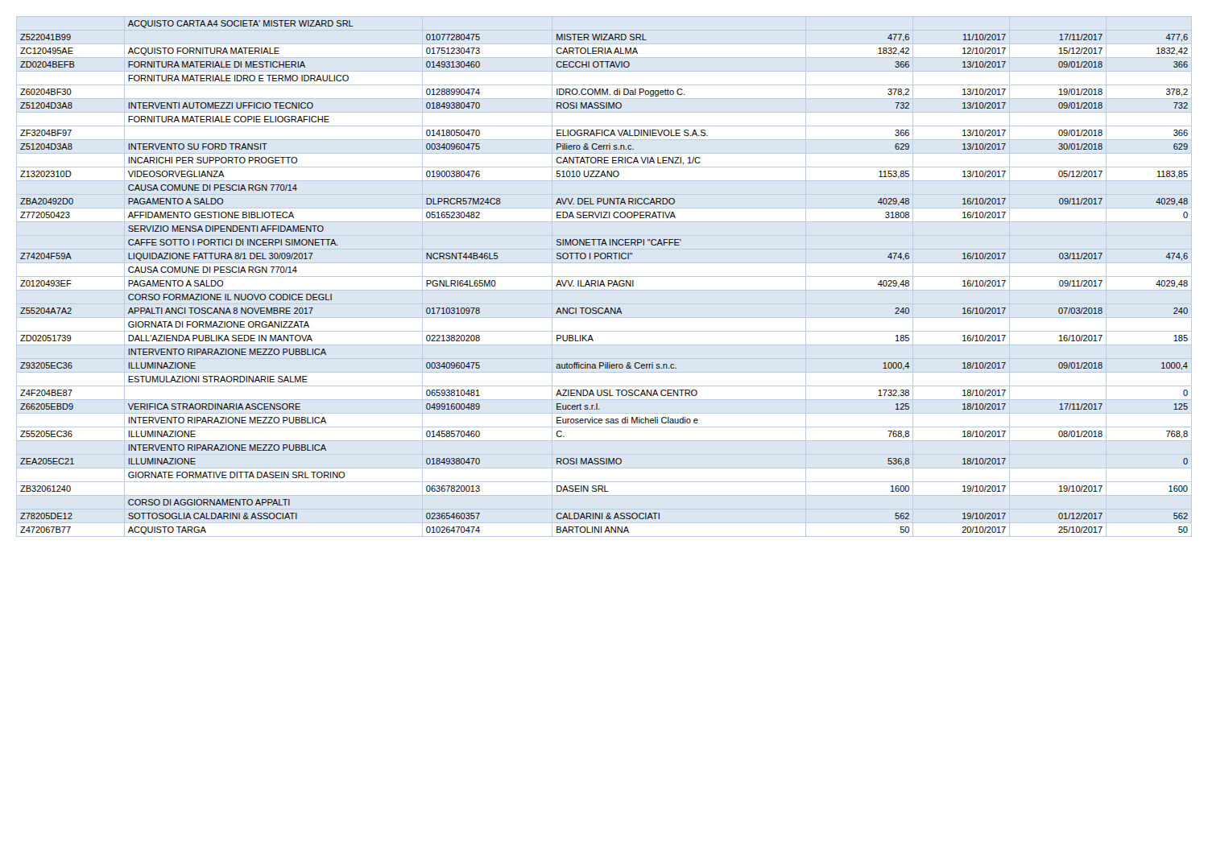| | ACQUISTO CARTA A4 SOCIETA' MISTER WIZARD SRL | | | | | | |
| Z522041B99 | | 01077280475 | MISTER WIZARD SRL | 477,6 | 11/10/2017 | 17/11/2017 | 477,6 |
| ZC120495AE | ACQUISTO FORNITURA MATERIALE | 01751230473 | CARTOLERIA ALMA | 1832,42 | 12/10/2017 | 15/12/2017 | 1832,42 |
| ZD0204BEFB | FORNITURA MATERIALE DI MESTICHERIA | 01493130460 | CECCHI OTTAVIO | 366 | 13/10/2017 | 09/01/2018 | 366 |
| | FORNITURA MATERIALE IDRO E TERMO IDRAULICO | | | | | | |
| Z60204BF30 | | 01288990474 | IDRO.COMM. di Dal Poggetto C. | 378,2 | 13/10/2017 | 19/01/2018 | 378,2 |
| Z51204D3A8 | INTERVENTI AUTOMEZZI UFFICIO TECNICO | 01849380470 | ROSI MASSIMO | 732 | 13/10/2017 | 09/01/2018 | 732 |
| | FORNITURA MATERIALE COPIE ELIOGRAFICHE | | | | | | |
| ZF3204BF97 | | 01418050470 | ELIOGRAFICA VALDINIEVOLE S.A.S. | 366 | 13/10/2017 | 09/01/2018 | 366 |
| Z51204D3A8 | INTERVENTO SU FORD TRANSIT | 00340960475 | Piliero & Cerri s.n.c. | 629 | 13/10/2017 | 30/01/2018 | 629 |
| | INCARICHI PER SUPPORTO PROGETTO | | CANTATORE ERICA VIA LENZI, 1/C | | | | |
| Z13202310D | VIDEOSORVEGLIANZA | 01900380476 | 51010 UZZANO | 1153,85 | 13/10/2017 | 05/12/2017 | 1183,85 |
| | CAUSA COMUNE DI PESCIA RGN 770/14 | | | | | | |
| ZBA20492D0 | PAGAMENTO A SALDO | DLPRCR57M24C8 | AVV. DEL PUNTA RICCARDO | 4029,48 | 16/10/2017 | 09/11/2017 | 4029,48 |
| Z772050423 | AFFIDAMENTO GESTIONE BIBLIOTECA | 05165230482 | EDA SERVIZI COOPERATIVA | 31808 | 16/10/2017 | | 0 |
| | SERVIZIO MENSA DIPENDENTI AFFIDAMENTO | | | | | | |
| | CAFFE SOTTO I PORTICI DI INCERPI SIMONETTA. | | SIMONETTA INCERPI "CAFFE' | | | | |
| Z74204F59A | LIQUIDAZIONE FATTURA 8/1 DEL 30/09/2017 | NCRSNT44B46L5 | SOTTO I PORTICI" | 474,6 | 16/10/2017 | 03/11/2017 | 474,6 |
| | CAUSA COMUNE DI PESCIA RGN 770/14 | | | | | | |
| Z0120493EF | PAGAMENTO A SALDO | PGNLRI64L65M0 | AVV. ILARIA PAGNI | 4029,48 | 16/10/2017 | 09/11/2017 | 4029,48 |
| | CORSO FORMAZIONE IL NUOVO CODICE DEGLI | | | | | | |
| Z55204A7A2 | APPALTI ANCI TOSCANA 8 NOVEMBRE 2017 | 01710310978 | ANCI TOSCANA | 240 | 16/10/2017 | 07/03/2018 | 240 |
| | GIORNATA DI FORMAZIONE ORGANIZZATA | | | | | | |
| ZD02051739 | DALL'AZIENDA PUBLIKA SEDE IN MANTOVA | 02213820208 | PUBLIKA | 185 | 16/10/2017 | 16/10/2017 | 185 |
| | INTERVENTO RIPARAZIONE MEZZO PUBBLICA | | | | | | |
| Z93205EC36 | ILLUMINAZIONE | 00340960475 | autofficina Piliero & Cerri s.n.c. | 1000,4 | 18/10/2017 | 09/01/2018 | 1000,4 |
| | ESTUMULAZIONI STRAORDINARIE SALME | | | | | | |
| Z4F204BE87 | | 06593810481 | AZIENDA USL TOSCANA CENTRO | 1732,38 | 18/10/2017 | | 0 |
| Z66205EBD9 | VERIFICA STRAORDINARIA ASCENSORE | 04991600489 | Eucert s.r.l. | 125 | 18/10/2017 | 17/11/2017 | 125 |
| | INTERVENTO RIPARAZIONE MEZZO PUBBLICA | | Euroservice sas di Micheli Claudio e | | | | |
| Z55205EC36 | ILLUMINAZIONE | 01458570460 | C. | 768,8 | 18/10/2017 | 08/01/2018 | 768,8 |
| | INTERVENTO RIPARAZIONE MEZZO PUBBLICA | | | | | | |
| ZEA205EC21 | ILLUMINAZIONE | 01849380470 | ROSI MASSIMO | 536,8 | 18/10/2017 | | 0 |
| | GIORNATE FORMATIVE DITTA DASEIN SRL TORINO | | | | | | |
| ZB32061240 | | 06367820013 | DASEIN SRL | 1600 | 19/10/2017 | 19/10/2017 | 1600 |
| | CORSO DI AGGIORNAMENTO APPALTI | | | | | | |
| Z78205DE12 | SOTTOSOGLIA CALDARINI & ASSOCIATI | 02365460357 | CALDARINI & ASSOCIATI | 562 | 19/10/2017 | 01/12/2017 | 562 |
| Z472067B77 | ACQUISTO TARGA | 01026470474 | BARTOLINI ANNA | 50 | 20/10/2017 | 25/10/2017 | 50 |